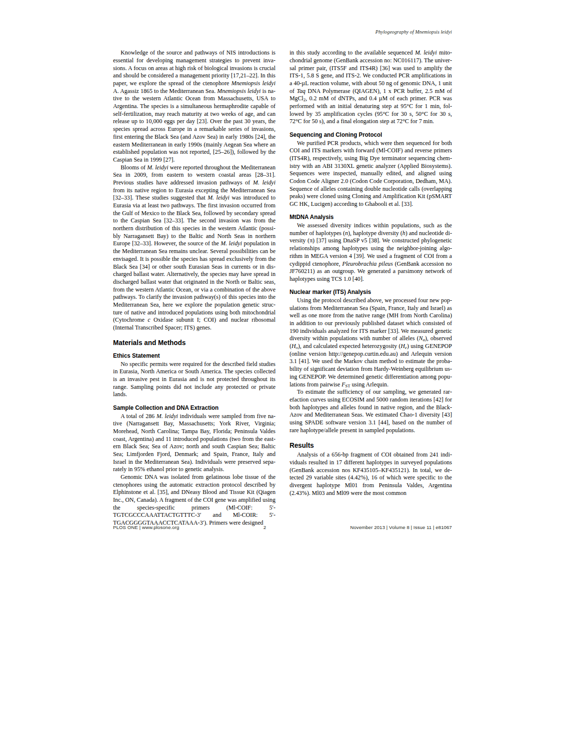Phylogeography of Mnemiopsis leidyi
Knowledge of the source and pathways of NIS introductions is essential for developing management strategies to prevent invasions. A focus on areas at high risk of biological invasions is crucial and should be considered a management priority [17,21–22]. In this paper, we explore the spread of the ctenophore Mnemiopsis leidyi A. Agassiz 1865 to the Mediterranean Sea. Mnemiopsis leidyi is native to the western Atlantic Ocean from Massachusetts, USA to Argentina. The species is a simultaneous hermaphrodite capable of self-fertilization, may reach maturity at two weeks of age, and can release up to 10,000 eggs per day [23]. Over the past 30 years, the species spread across Europe in a remarkable series of invasions, first entering the Black Sea (and Azov Sea) in early 1980s [24], the eastern Mediterranean in early 1990s (mainly Aegean Sea where an established population was not reported, [25–26]), followed by the Caspian Sea in 1999 [27].
Blooms of M. leidyi were reported throughout the Mediterranean Sea in 2009, from eastern to western coastal areas [28–31]. Previous studies have addressed invasion pathways of M. leidyi from its native region to Eurasia excepting the Mediterranean Sea [32–33]. These studies suggested that M. leidyi was introduced to Eurasia via at least two pathways. The first invasion occurred from the Gulf of Mexico to the Black Sea, followed by secondary spread to the Caspian Sea [32–33]. The second invasion was from the northern distribution of this species in the western Atlantic (possibly Narragansett Bay) to the Baltic and North Seas in northern Europe [32–33]. However, the source of the M. leidyi population in the Mediterranean Sea remains unclear. Several possibilities can be envisaged. It is possible the species has spread exclusively from the Black Sea [34] or other south Eurasian Seas in currents or in discharged ballast water. Alternatively, the species may have spread in discharged ballast water that originated in the North or Baltic seas, from the western Atlantic Ocean, or via a combination of the above pathways. To clarify the invasion pathway(s) of this species into the Mediterranean Sea, here we explore the population genetic structure of native and introduced populations using both mitochondrial (Cytochrome c Oxidase subunit I; COI) and nuclear ribosomal (Internal Transcribed Spacer; ITS) genes.
Materials and Methods
Ethics Statement
No specific permits were required for the described field studies in Eurasia, North America or South America. The species collected is an invasive pest in Eurasia and is not protected throughout its range. Sampling points did not include any protected or private lands.
Sample Collection and DNA Extraction
A total of 286 M. leidyi individuals were sampled from five native (Narragansett Bay, Massachusetts; York River, Virginia; Morehead, North Carolina; Tampa Bay, Florida; Peninsula Valdes coast, Argentina) and 11 introduced populations (two from the eastern Black Sea; Sea of Azov; north and south Caspian Sea; Baltic Sea; Limfjorden Fjord, Denmark; and Spain, France, Italy and Israel in the Mediterranean Sea). Individuals were preserved separately in 95% ethanol prior to genetic analysis.
Genomic DNA was isolated from gelatinous lobe tissue of the ctenophores using the automatic extraction protocol described by Elphinstone et al. [35], and DNeasy Blood and Tissue Kit (Qiagen Inc., ON, Canada). A fragment of the COI gene was amplified using the species-specific primers (Ml-COIF: 5′-TGTCGCCCAAATTACTGTTTC-3′ and Ml-COIR: 5′-TGACGGGGTAAACCTCATAAA-3′). Primers were designed
in this study according to the available sequenced M. leidyi mitochondrial genome (GenBank accession no: NC016117). The universal primer pair, (ITS5F and ITS4R) [36] was used to amplify the ITS-1, 5.8 S gene, and ITS-2. We conducted PCR amplifications in a 40-µL reaction volume, with about 50 ng of genomic DNA, 1 unit of Taq DNA Polymerase (QIAGEN), 1 x PCR buffer, 2.5 mM of MgCl2, 0.2 mM of dNTPs, and 0.4 µM of each primer. PCR was performed with an initial denaturing step at 95°C for 1 min, followed by 35 amplification cycles (95°C for 30 s, 50°C for 30 s, 72°C for 50 s), and a final elongation step at 72°C for 7 min.
Sequencing and Cloning Protocol
We purified PCR products, which were then sequenced for both COI and ITS markers with forward (Ml-COIF) and reverse primers (ITS4R), respectively, using Big Dye terminator sequencing chemistry with an ABI 3130XL genetic analyzer (Applied Biosystems). Sequences were inspected, manually edited, and aligned using Codon Code Aligner 2.0 (Codon Code Corporation, Dedham, MA). Sequence of alleles containing double nucleotide calls (overlapping peaks) were cloned using Cloning and Amplification Kit (pSMART GC HK, Lucigen) according to Ghabooli et al. [33].
MtDNA Analysis
We assessed diversity indices within populations, such as the number of haplotypes (n), haplotype diversity (h) and nucleotide diversity (π) [37] using DnaSP v5 [38]. We constructed phylogenetic relationships among haplotypes using the neighbor-joining algorithm in MEGA version 4 [39]. We used a fragment of COI from a cydippid ctenophore, Pleurobrachia pileus (GenBank accession no JF760211) as an outgroup. We generated a parsimony network of haplotypes using TCS 1.0 [40].
Nuclear marker (ITS) Analysis
Using the protocol described above, we processed four new populations from Mediterranean Sea (Spain, France, Italy and Israel) as well as one more from the native range (MH from North Carolina) in addition to our previously published dataset which consisted of 190 individuals analyzed for ITS marker [33]. We measured genetic diversity within populations with number of alleles (Na), observed (Ho), and calculated expected heterozygosity (He) using GENEPOP (online version http://genepop.curtin.edu.au) and Arlequin version 3.1 [41]. We used the Markov chain method to estimate the probability of significant deviation from Hardy-Weinberg equilibrium using GENEPOP. We determined genetic differentiation among populations from pairwise FST using Arlequin.
To estimate the sufficiency of our sampling, we generated rarefaction curves using ECOSIM and 5000 random iterations [42] for both haplotypes and alleles found in native region, and the Black-Azov and Mediterranean Seas. We estimated Chao-1 diversity [43] using SPADE software version 3.1 [44], based on the number of rare haplotype/allele present in sampled populations.
Results
Analysis of a 656-bp fragment of COI obtained from 241 individuals resulted in 17 different haplotypes in surveyed populations (GenBank accession nos KF435105–KF435121). In total, we detected 29 variable sites (4.42%), 16 of which were specific to the divergent haplotype Ml01 from Peninsula Valdes, Argentina (2.43%). Ml03 and Ml09 were the most common
PLOS ONE | www.plosone.org
2
November 2013 | Volume 8 | Issue 11 | e81067